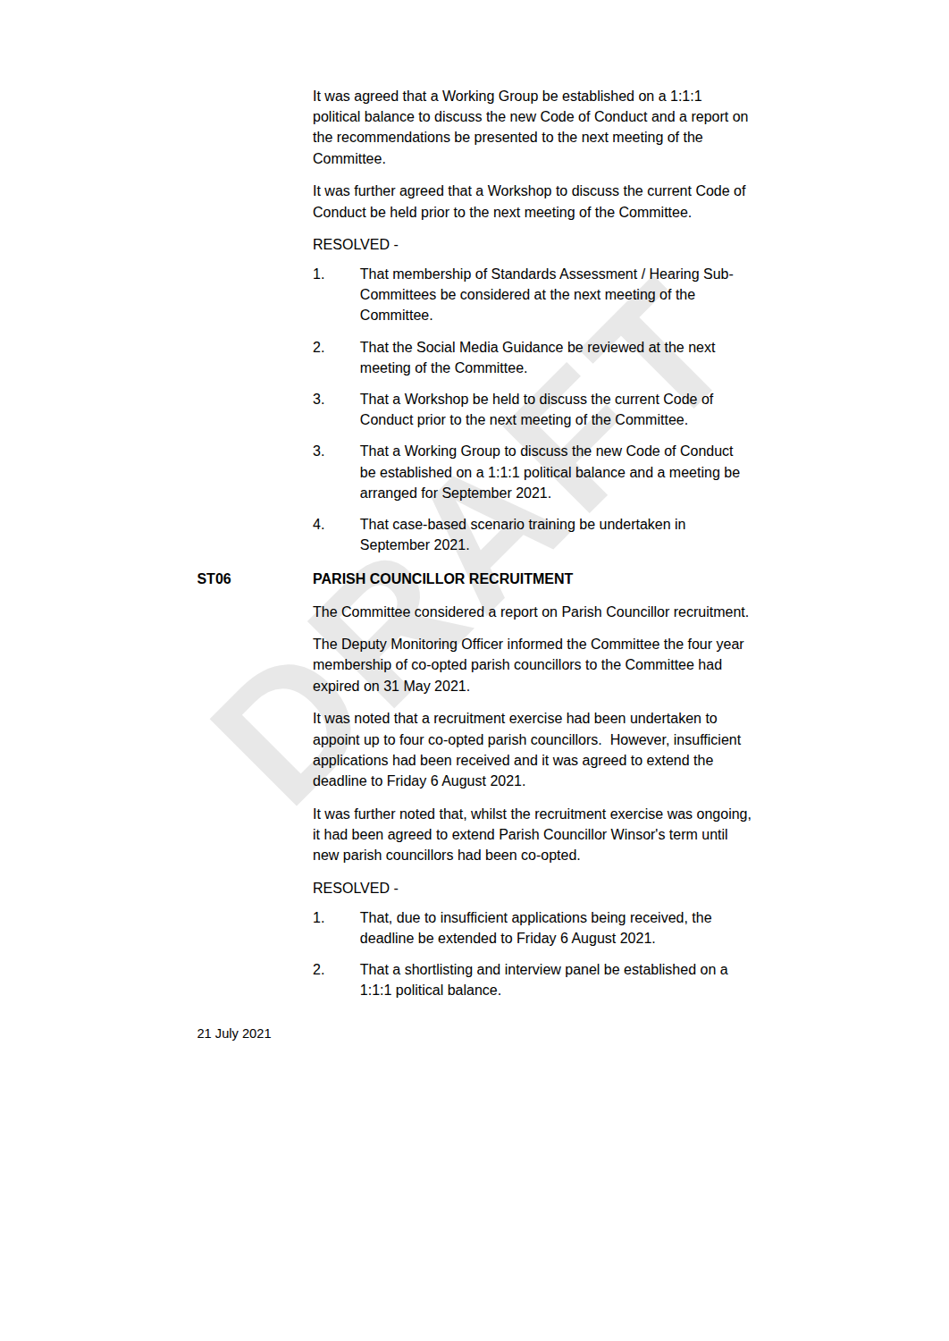DRAFT
It was agreed that a Working Group be established on a 1:1:1 political balance to discuss the new Code of Conduct and a report on the recommendations be presented to the next meeting of the Committee.
It was further agreed that a Workshop to discuss the current Code of Conduct be held prior to the next meeting of the Committee.
RESOLVED -
1. That membership of Standards Assessment / Hearing Sub-Committees be considered at the next meeting of the Committee.
2. That the Social Media Guidance be reviewed at the next meeting of the Committee.
3. That a Workshop be held to discuss the current Code of Conduct prior to the next meeting of the Committee.
3. That a Working Group to discuss the new Code of Conduct be established on a 1:1:1 political balance and a meeting be arranged for September 2021.
4. That case-based scenario training be undertaken in September 2021.
ST06
PARISH COUNCILLOR RECRUITMENT
The Committee considered a report on Parish Councillor recruitment.
The Deputy Monitoring Officer informed the Committee the four year membership of co-opted parish councillors to the Committee had expired on 31 May 2021.
It was noted that a recruitment exercise had been undertaken to appoint up to four co-opted parish councillors. However, insufficient applications had been received and it was agreed to extend the deadline to Friday 6 August 2021.
It was further noted that, whilst the recruitment exercise was ongoing, it had been agreed to extend Parish Councillor Winsor's term until new parish councillors had been co-opted.
RESOLVED -
1. That, due to insufficient applications being received, the deadline be extended to Friday 6 August 2021.
2. That a shortlisting and interview panel be established on a 1:1:1 political balance.
21 July 2021